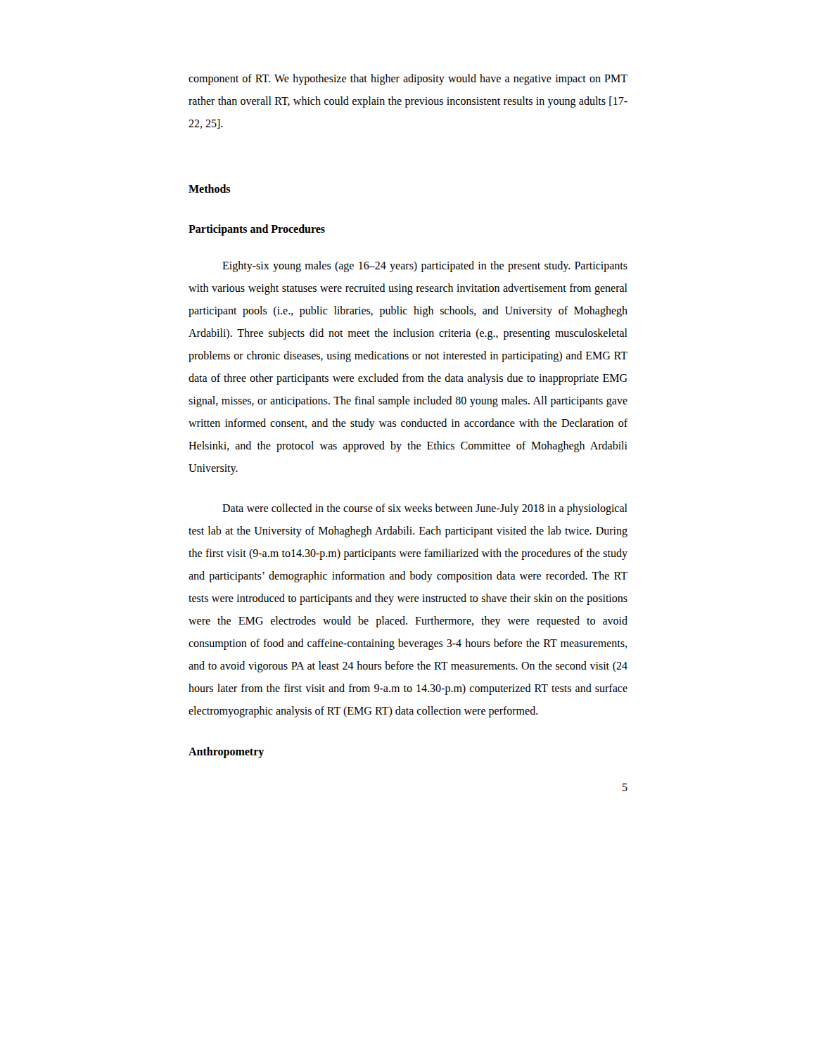component of RT. We hypothesize that higher adiposity would have a negative impact on PMT rather than overall RT, which could explain the previous inconsistent results in young adults [17-22, 25].
Methods
Participants and Procedures
Eighty-six young males (age 16–24 years) participated in the present study. Participants with various weight statuses were recruited using research invitation advertisement from general participant pools (i.e., public libraries, public high schools, and University of Mohaghegh Ardabili). Three subjects did not meet the inclusion criteria (e.g., presenting musculoskeletal problems or chronic diseases, using medications or not interested in participating) and EMG RT data of three other participants were excluded from the data analysis due to inappropriate EMG signal, misses, or anticipations. The final sample included 80 young males. All participants gave written informed consent, and the study was conducted in accordance with the Declaration of Helsinki, and the protocol was approved by the Ethics Committee of Mohaghegh Ardabili University.
Data were collected in the course of six weeks between June-July 2018 in a physiological test lab at the University of Mohaghegh Ardabili. Each participant visited the lab twice. During the first visit (9-a.m to14.30-p.m) participants were familiarized with the procedures of the study and participants’ demographic information and body composition data were recorded. The RT tests were introduced to participants and they were instructed to shave their skin on the positions were the EMG electrodes would be placed. Furthermore, they were requested to avoid consumption of food and caffeine-containing beverages 3-4 hours before the RT measurements, and to avoid vigorous PA at least 24 hours before the RT measurements. On the second visit (24 hours later from the first visit and from 9-a.m to 14.30-p.m) computerized RT tests and surface electromyographic analysis of RT (EMG RT) data collection were performed.
Anthropometry
5